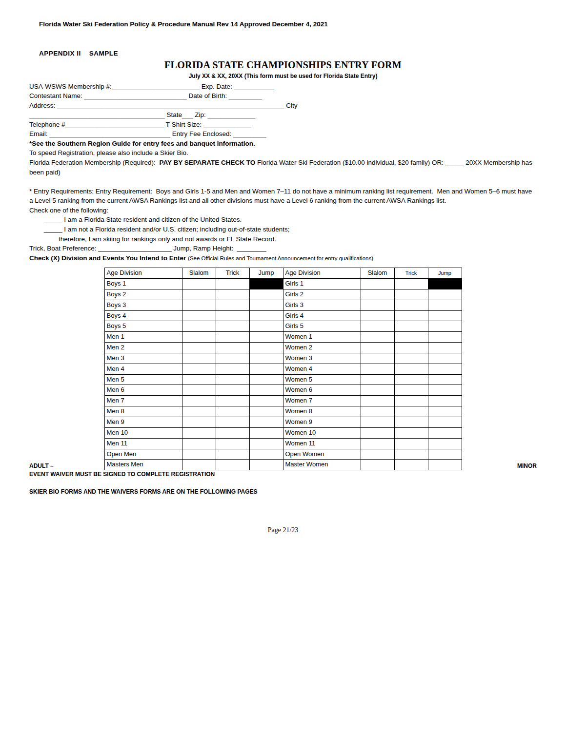Florida Water Ski Federation Policy & Procedure Manual Rev 14 Approved December 4, 2021
APPENDIX II SAMPLE
FLORIDA STATE CHAMPIONSHIPS ENTRY FORM
July XX & XX, 20XX (This form must be used for Florida State Entry)
USA-WSWS Membership #:________________________ Exp. Date: ___________
Contestant Name: ____________________________ Date of Birth: _________
Address: ______________________________________________________________ City
_____________________________________ State___ Zip: _____________
Telephone #___________________________ T-Shirt Size: _____________
Email: _________________________________ Entry Fee Enclosed: _________
*See the Southern Region Guide for entry fees and banquet information.
To speed Registration, please also include a Skier Bio.
Florida Federation Membership (Required): PAY BY SEPARATE CHECK TO Florida Water Ski Federation ($10.00 individual, $20 family) OR: _____ 20XX Membership has been paid)
* Entry Requirements: Entry Requirement: Boys and Girls 1-5 and Men and Women 7–11 do not have a minimum ranking list requirement. Men and Women 5–6 must have a Level 5 ranking from the current AWSA Rankings list and all other divisions must have a Level 6 ranking from the current AWSA Rankings list.
Check one of the following:
_____ I am a Florida State resident and citizen of the United States.
_____ I am not a Florida resident and/or U.S. citizen; including out-of-state students;
therefore, I am skiing for rankings only and not awards or FL State Record.
Trick, Boat Preference: ____________________ Jump, Ramp Height: ________
Check (X) Division and Events You Intend to Enter (See Official Rules and Tournament Announcement for entry qualifications)
| Age Division | Slalom | Trick | Jump | Age Division | Slalom | Trick | Jump |
| --- | --- | --- | --- | --- | --- | --- | --- |
| Boys 1 | | | | Girls 1 | | | |
| Boys 2 | | | | Girls 2 | | | |
| Boys 3 | | | | Girls 3 | | | |
| Boys 4 | | | | Girls 4 | | | |
| Boys 5 | | | | Girls 5 | | | |
| Men 1 | | | | Women 1 | | | |
| Men 2 | | | | Women 2 | | | |
| Men 3 | | | | Women 3 | | | |
| Men 4 | | | | Women 4 | | | |
| Men 5 | | | | Women 5 | | | |
| Men 6 | | | | Women 6 | | | |
| Men 7 | | | | Women 7 | | | |
| Men 8 | | | | Women 8 | | | |
| Men 9 | | | | Women 9 | | | |
| Men 10 | | | | Women 10 | | | |
| Men 11 | | | | Women 11 | | | |
| Open Men | | | | Open Women | | | |
| Masters Men | | | | Master Women | | | |
ADULT – MINOR
EVENT WAIVER MUST BE SIGNED TO COMPLETE REGISTRATION
SKIER BIO FORMS AND THE WAIVERS FORMS ARE ON THE FOLLOWING PAGES
Page 21/23